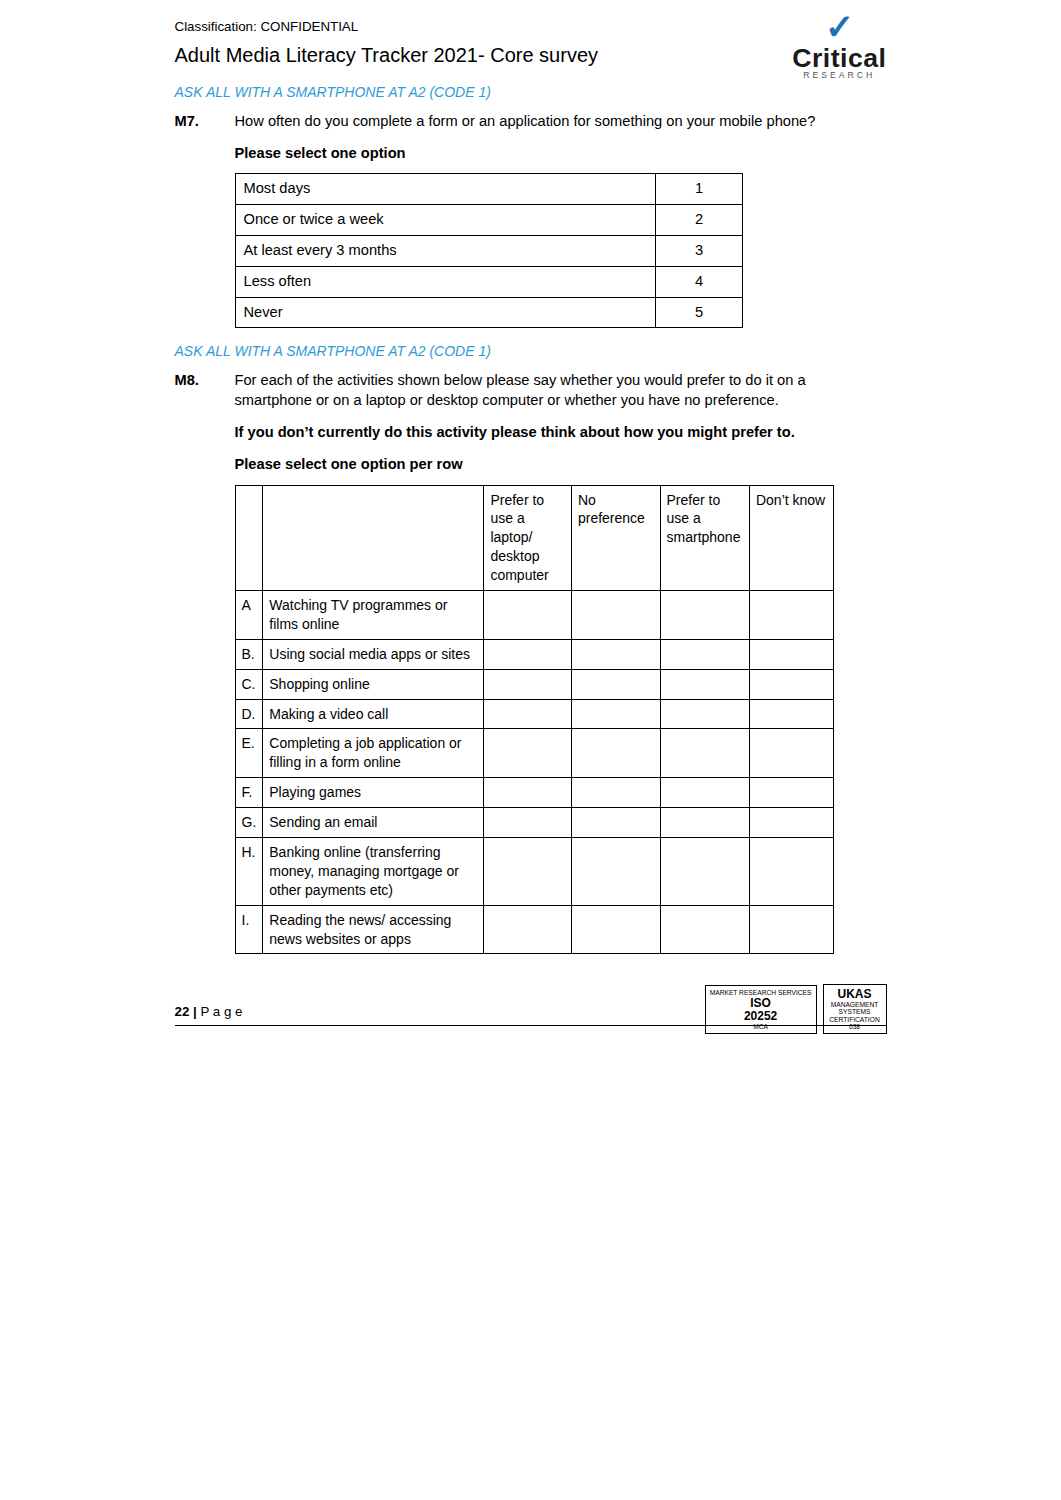✓
Critical
RESEARCH
Classification: CONFIDENTIAL
Adult Media Literacy Tracker 2021- Core survey
ASK ALL WITH A SMARTPHONE AT A2 (CODE 1)
M7.
How often do you complete a form or an application for something on your mobile phone?
Please select one option
| Most days | 1 |
| Once or twice a week | 2 |
| At least every 3 months | 3 |
| Less often | 4 |
| Never | 5 |
ASK ALL WITH A SMARTPHONE AT A2 (CODE 1)
M8.
For each of the activities shown below please say whether you would prefer to do it on a smartphone or on a laptop or desktop computer or whether you have no preference.
If you don’t currently do this activity please think about how you might prefer to.
Please select one option per row
| | | Prefer to use a laptop/ desktop computer | No preference | Prefer to use a smartphone | Don’t know |
| --- | --- | --- | --- | --- | --- |
| A | Watching TV programmes or films online | | | | |
| B. | Using social media apps or sites | | | | |
| C. | Shopping online | | | | |
| D. | Making a video call | | | | |
| E. | Completing a job application or filling in a form online | | | | |
| F. | Playing games | | | | |
| G. | Sending an email | | | | |
| H. | Banking online (transferring money, managing mortgage or other payments etc) | | | | |
| I. | Reading the news/ accessing news websites or apps | | | | |
22 | P a g e
MARKET RESEARCH SERVICES ISO
20252 MCA
UKAS MANAGEMENT
SYSTEMS
CERTIFICATION 038